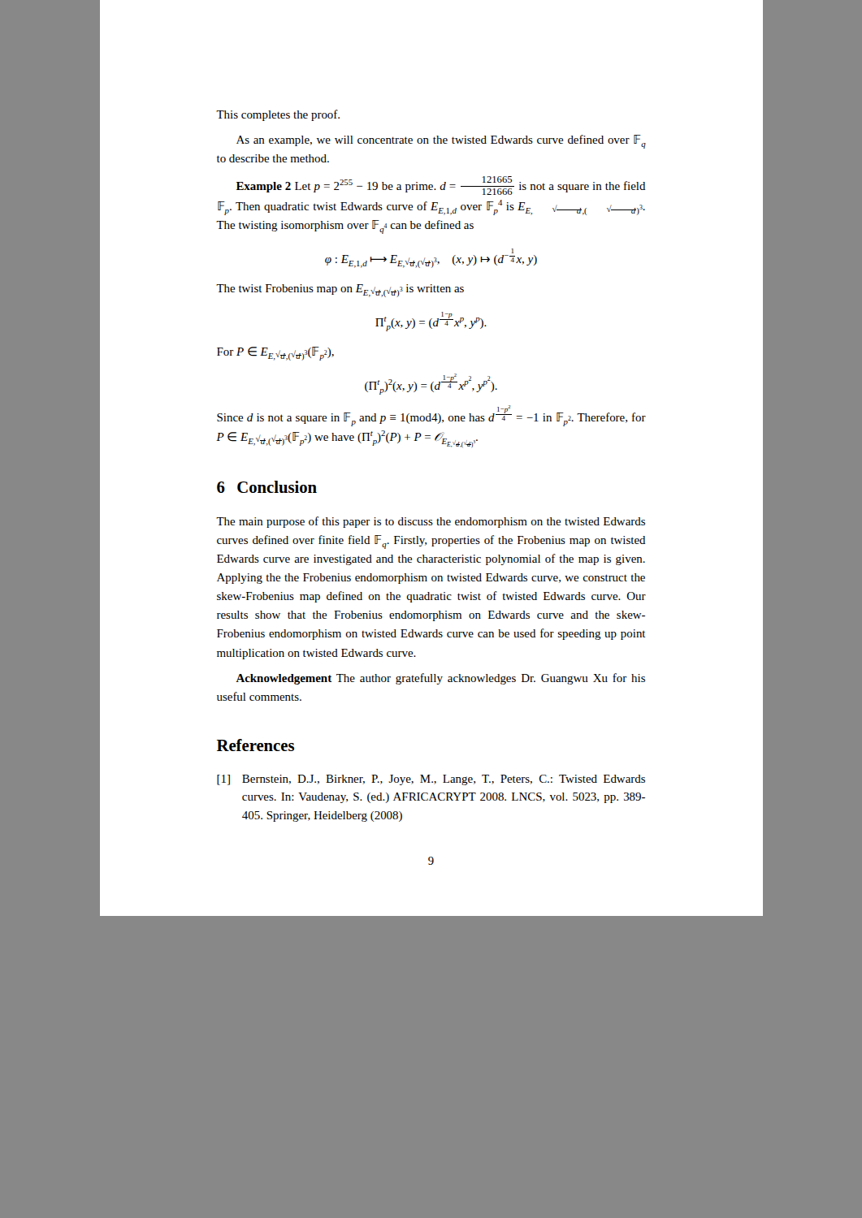This completes the proof.
As an example, we will concentrate on the twisted Edwards curve defined over 𝔽q to describe the method.
Example 2 Let p = 2255 − 19 be a prime. d = 121665121666 is not a square in the field 𝔽p. Then quadratic twist Edwards curve of EE,1,d over 𝔽p4 is EE,d,(d)3. The twisting isomorphism over 𝔽q4 can be defined as
φ : EE,1,d ⟼ EE,d,(d)3, (x, y) ↦ (d−14x, y)
The twist Frobenius map on EE,d,(d)3 is written as
Πtp(x, y) = (d1−p 4xp, yp).
For P ∈ EE,d,(d)3(𝔽p2),
(Πtp)2(x, y) = (d1−p24xp2, yp2).
Since d is not a square in 𝔽p and p ≡ 1(mod4), one has d1−p24 = −1 in 𝔽p2. Therefore, for P ∈ EE,d,(d)3(𝔽p2) we have (Πtp)2(P) + P = 𝒪EE,d,(d)3.
6 Conclusion
The main purpose of this paper is to discuss the endomorphism on the twisted Edwards curves defined over finite field 𝔽q. Firstly, properties of the Frobenius map on twisted Edwards curve are investigated and the characteristic polynomial of the map is given. Applying the the Frobenius endomorphism on twisted Edwards curve, we construct the skew-Frobenius map defined on the quadratic twist of twisted Edwards curve. Our results show that the Frobenius endomorphism on Edwards curve and the skew-Frobenius endomorphism on twisted Edwards curve can be used for speeding up point multiplication on twisted Edwards curve.
Acknowledgement The author gratefully acknowledges Dr. Guangwu Xu for his useful comments.
References
[1] Bernstein, D.J., Birkner, P., Joye, M., Lange, T., Peters, C.: Twisted Edwards curves. In: Vaudenay, S. (ed.) AFRICACRYPT 2008. LNCS, vol. 5023, pp. 389-405. Springer, Heidelberg (2008)
9